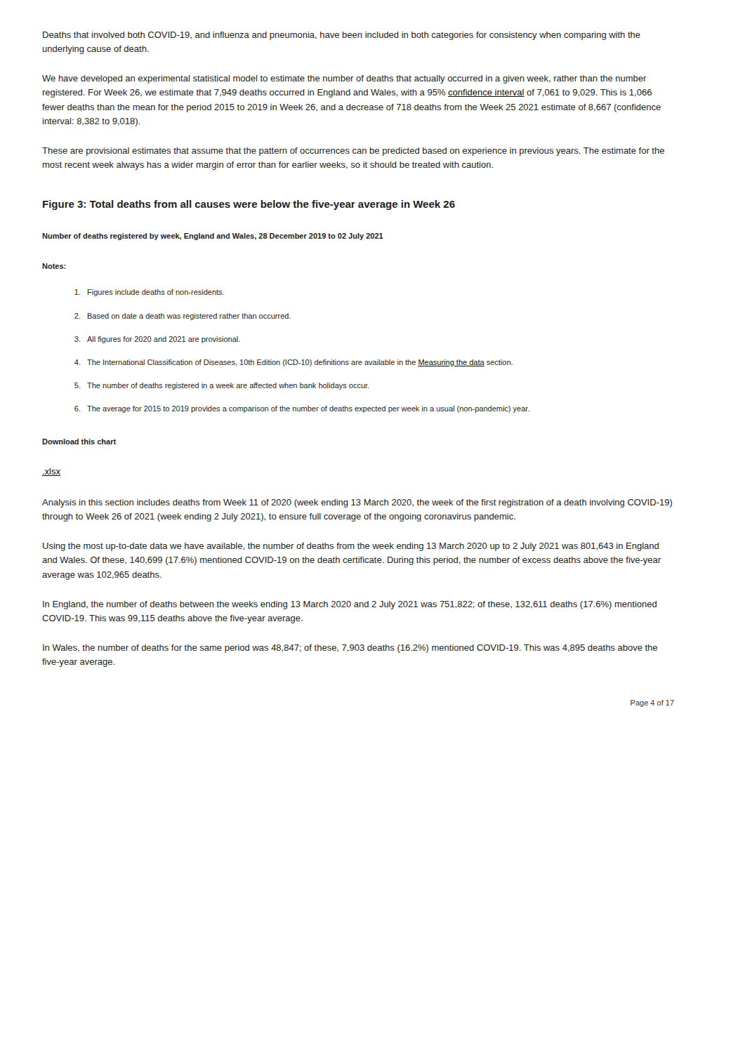Deaths that involved both COVID-19, and influenza and pneumonia, have been included in both categories for consistency when comparing with the underlying cause of death.
We have developed an experimental statistical model to estimate the number of deaths that actually occurred in a given week, rather than the number registered. For Week 26, we estimate that 7,949 deaths occurred in England and Wales, with a 95% confidence interval of 7,061 to 9,029. This is 1,066 fewer deaths than the mean for the period 2015 to 2019 in Week 26, and a decrease of 718 deaths from the Week 25 2021 estimate of 8,667 (confidence interval: 8,382 to 9,018).
These are provisional estimates that assume that the pattern of occurrences can be predicted based on experience in previous years. The estimate for the most recent week always has a wider margin of error than for earlier weeks, so it should be treated with caution.
Figure 3: Total deaths from all causes were below the five-year average in Week 26
Number of deaths registered by week, England and Wales, 28 December 2019 to 02 July 2021
Notes:
Figures include deaths of non-residents.
Based on date a death was registered rather than occurred.
All figures for 2020 and 2021 are provisional.
The International Classification of Diseases, 10th Edition (ICD-10) definitions are available in the Measuring the data section.
The number of deaths registered in a week are affected when bank holidays occur.
The average for 2015 to 2019 provides a comparison of the number of deaths expected per week in a usual (non-pandemic) year.
Download this chart
.xlsx
Analysis in this section includes deaths from Week 11 of 2020 (week ending 13 March 2020, the week of the first registration of a death involving COVID-19) through to Week 26 of 2021 (week ending 2 July 2021), to ensure full coverage of the ongoing coronavirus pandemic.
Using the most up-to-date data we have available, the number of deaths from the week ending 13 March 2020 up to 2 July 2021 was 801,643 in England and Wales. Of these, 140,699 (17.6%) mentioned COVID-19 on the death certificate. During this period, the number of excess deaths above the five-year average was 102,965 deaths.
In England, the number of deaths between the weeks ending 13 March 2020 and 2 July 2021 was 751,822; of these, 132,611 deaths (17.6%) mentioned COVID-19. This was 99,115 deaths above the five-year average.
In Wales, the number of deaths for the same period was 48,847; of these, 7,903 deaths (16.2%) mentioned COVID-19. This was 4,895 deaths above the five-year average.
Page 4 of 17